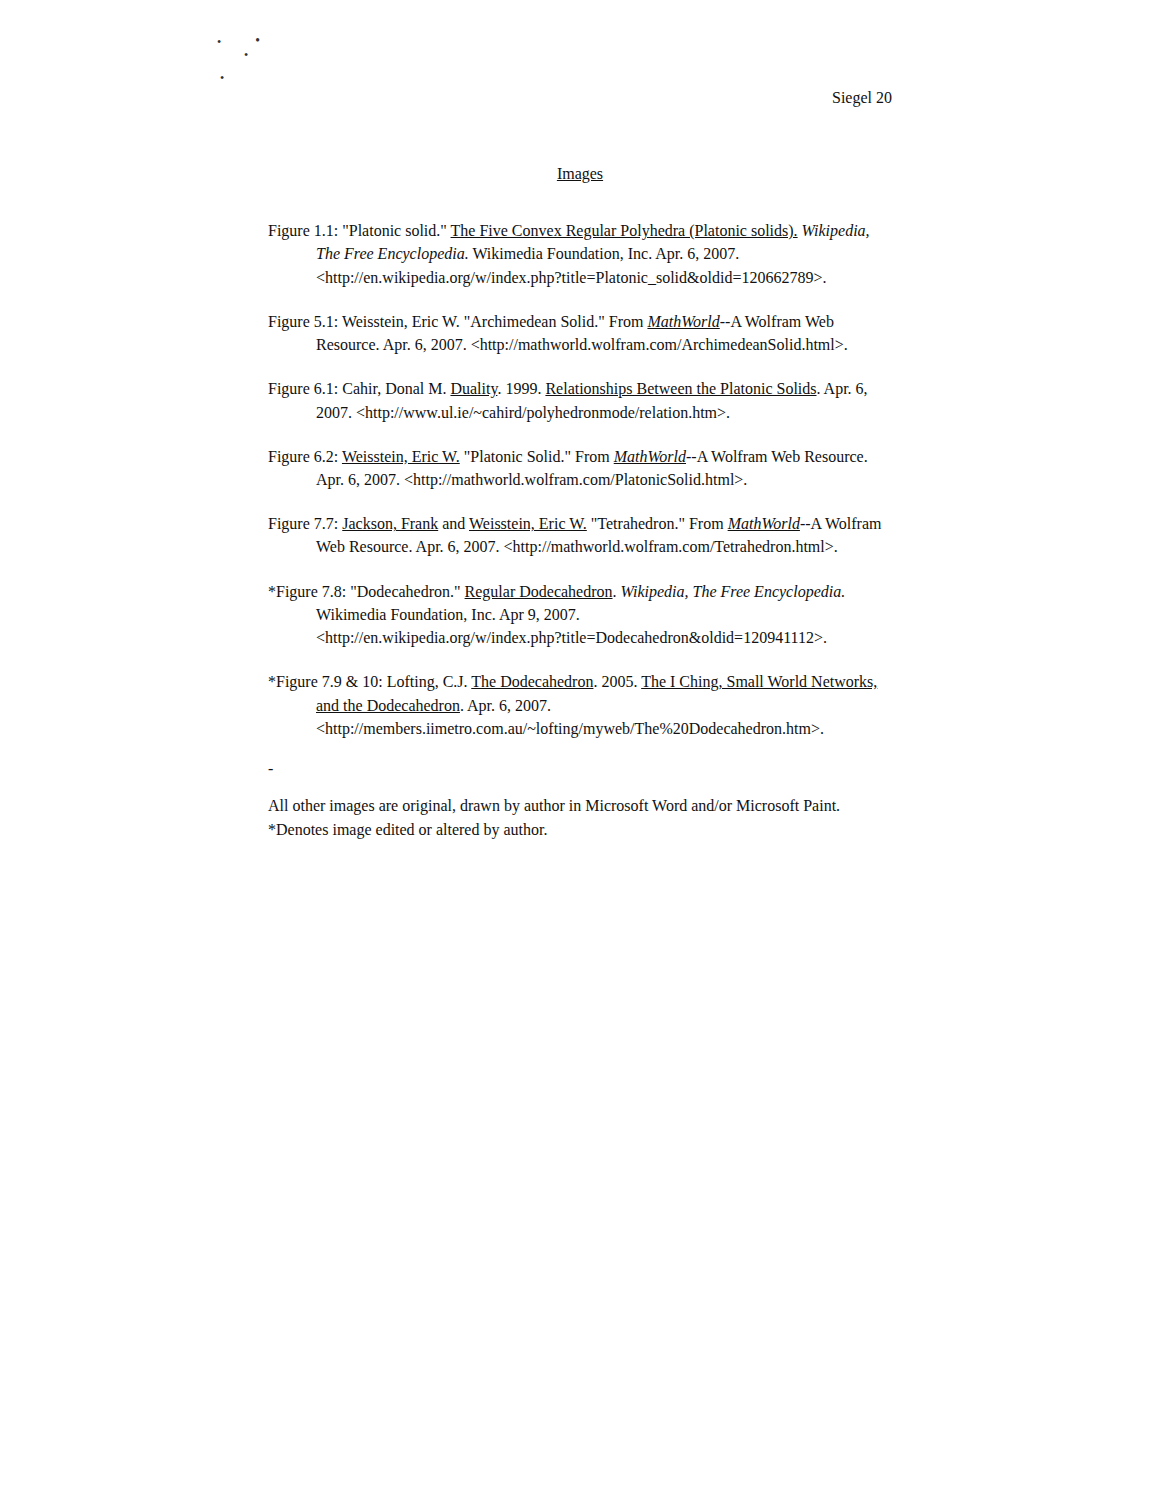• • • •
Siegel 20
Images
Figure 1.1: "Platonic solid." The Five Convex Regular Polyhedra (Platonic solids). Wikipedia, The Free Encyclopedia. Wikimedia Foundation, Inc. Apr. 6, 2007. <http://en.wikipedia.org/w/index.php?title=Platonic_solid&oldid=120662789>.
Figure 5.1: Weisstein, Eric W. "Archimedean Solid." From MathWorld--A Wolfram Web Resource. Apr. 6, 2007. <http://mathworld.wolfram.com/ArchimedeanSolid.html>.
Figure 6.1: Cahir, Donal M. Duality. 1999. Relationships Between the Platonic Solids. Apr. 6, 2007. <http://www.ul.ie/~cahird/polyhedronmode/relation.htm>.
Figure 6.2: Weisstein, Eric W. "Platonic Solid." From MathWorld--A Wolfram Web Resource. Apr. 6, 2007. <http://mathworld.wolfram.com/PlatonicSolid.html>.
Figure 7.7: Jackson, Frank and Weisstein, Eric W. "Tetrahedron." From MathWorld--A Wolfram Web Resource. Apr. 6, 2007. <http://mathworld.wolfram.com/Tetrahedron.html>.
*Figure 7.8: "Dodecahedron." Regular Dodecahedron. Wikipedia, The Free Encyclopedia. Wikimedia Foundation, Inc. Apr 9, 2007. <http://en.wikipedia.org/w/index.php?title=Dodecahedron&oldid=120941112>.
*Figure 7.9 & 10: Lofting, C.J. The Dodecahedron. 2005. The I Ching, Small World Networks, and the Dodecahedron. Apr. 6, 2007. <http://members.iimetro.com.au/~lofting/myweb/The%20Dodecahedron.htm>.
-
All other images are original, drawn by author in Microsoft Word and/or Microsoft Paint.
*Denotes image edited or altered by author.